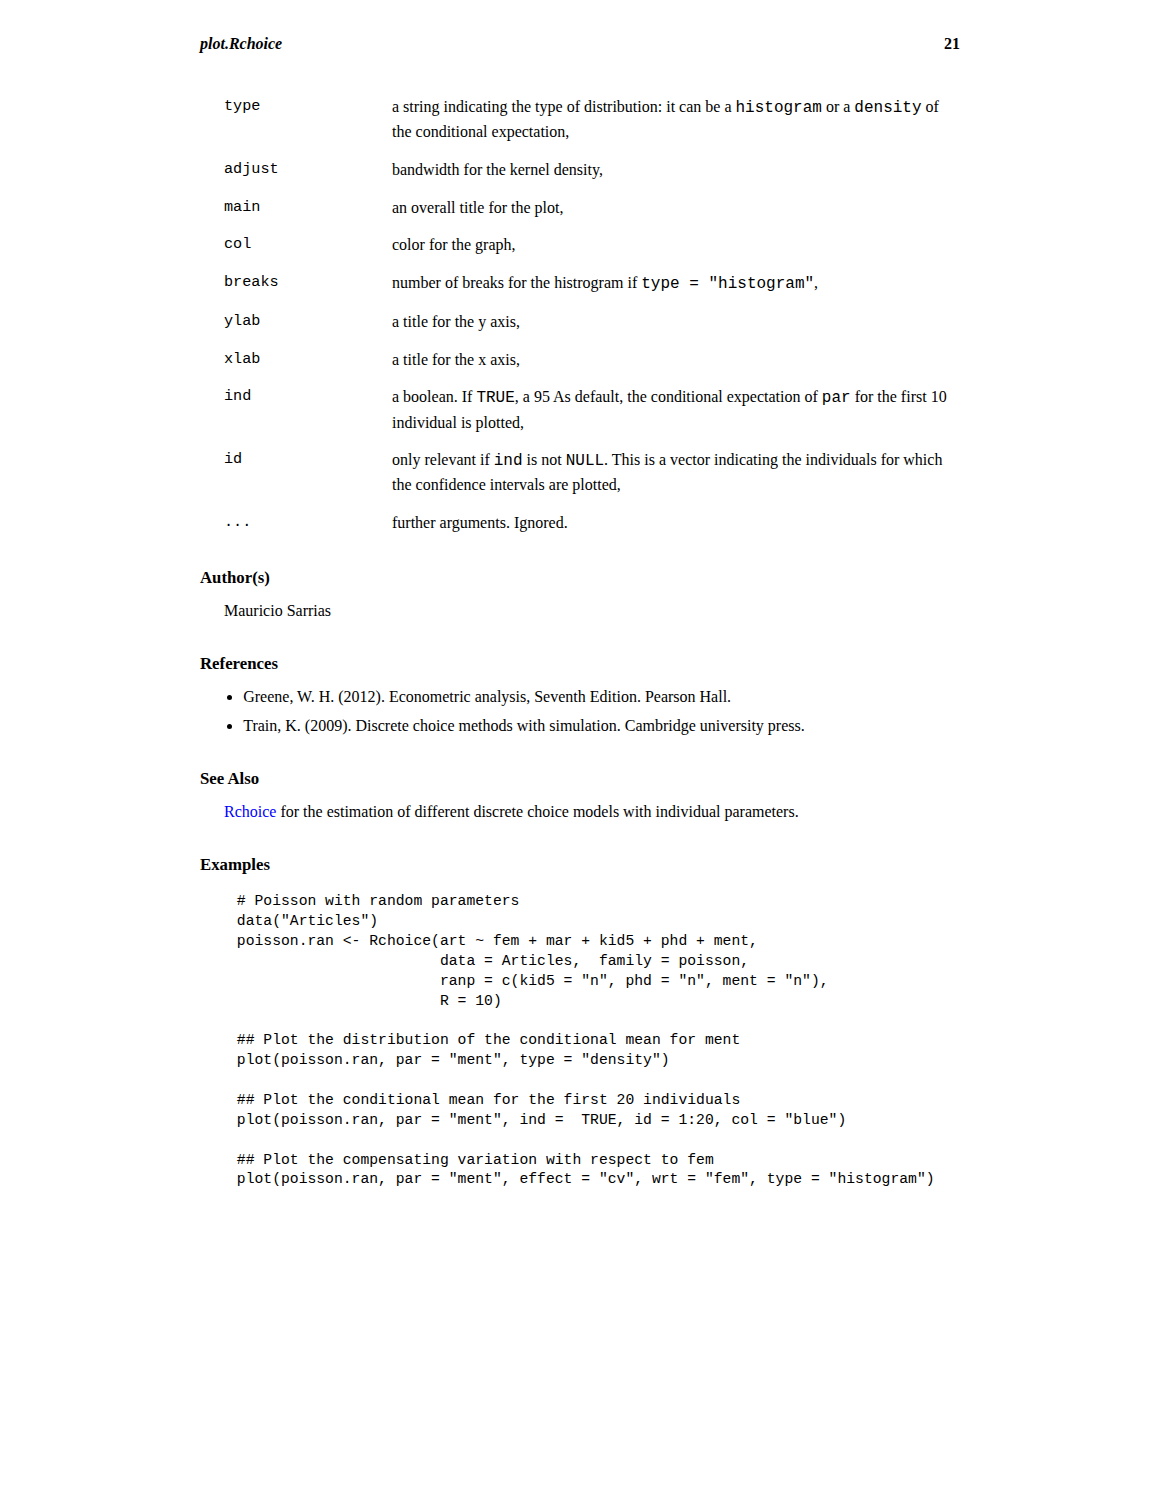plot.Rchoice 21
type
a string indicating the type of distribution: it can be a histogram or a density of the conditional expectation,
adjust
bandwidth for the kernel density,
main
an overall title for the plot,
col
color for the graph,
breaks
number of breaks for the histrogram if type = "histogram",
ylab
a title for the y axis,
xlab
a title for the x axis,
ind
a boolean. If TRUE, a 95 As default, the conditional expectation of par for the first 10 individual is plotted,
id
only relevant if ind is not NULL. This is a vector indicating the individuals for which the confidence intervals are plotted,
...
further arguments. Ignored.
Author(s)
Mauricio Sarrias
References
Greene, W. H. (2012). Econometric analysis, Seventh Edition. Pearson Hall.
Train, K. (2009). Discrete choice methods with simulation. Cambridge university press.
See Also
Rchoice for the estimation of different discrete choice models with individual parameters.
Examples
# Poisson with random parameters
data("Articles")
poisson.ran <- Rchoice(art ~ fem + mar + kid5 + phd + ment,
                       data = Articles,  family = poisson,
                       ranp = c(kid5 = "n", phd = "n", ment = "n"),
                       R = 10)

## Plot the distribution of the conditional mean for ment
plot(poisson.ran, par = "ment", type = "density")

## Plot the conditional mean for the first 20 individuals
plot(poisson.ran, par = "ment", ind =  TRUE, id = 1:20, col = "blue")

## Plot the compensating variation with respect to fem
plot(poisson.ran, par = "ment", effect = "cv", wrt = "fem", type = "histogram")